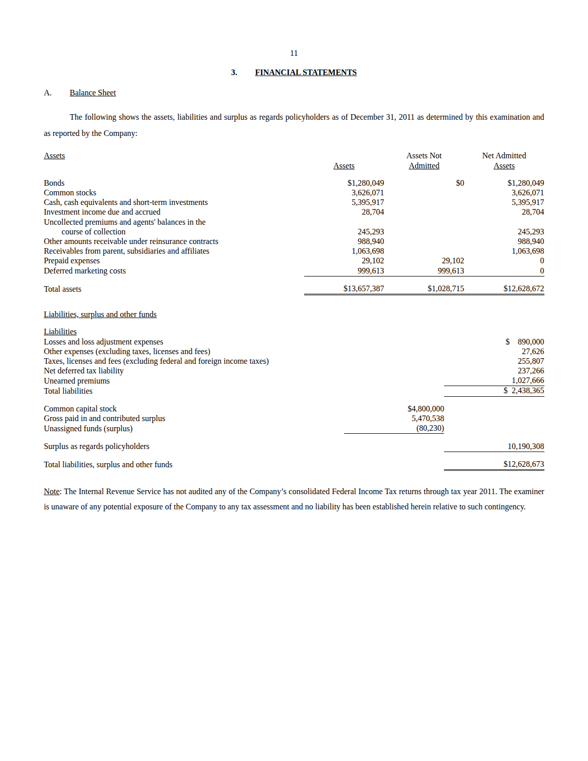11
3. FINANCIAL STATEMENTS
A. Balance Sheet
The following shows the assets, liabilities and surplus as regards policyholders as of December 31, 2011 as determined by this examination and as reported by the Company:
| Assets | | Assets Not | Net Admitted |
| | Assets | Admitted | Assets |
| Bonds | $1,280,049 | $0 | $1,280,049 |
| Common stocks | 3,626,071 | | 3,626,071 |
| Cash, cash equivalents and short-term investments | 5,395,917 | | 5,395,917 |
| Investment income due and accrued | 28,704 | | 28,704 |
| Uncollected premiums and agents' balances in the | | | |
| course of collection | 245,293 | | 245,293 |
| Other amounts receivable under reinsurance contracts | 988,940 | | 988,940 |
| Receivables from parent, subsidiaries and affiliates | 1,063,698 | | 1,063,698 |
| Prepaid expenses | 29,102 | 29,102 | 0 |
| Deferred marketing costs | 999,613 | 999,613 | 0 |
| Total assets | $13,657,387 | $1,028,715 | $12,628,672 |
| Liabilities, surplus and other funds | | |
| Liabilities | | |
| Losses and loss adjustment expenses | | $ 890,000 |
| Other expenses (excluding taxes, licenses and fees) | | 27,626 |
| Taxes, licenses and fees (excluding federal and foreign income taxes) | | 255,807 |
| Net deferred tax liability | | 237,266 |
| Unearned premiums | | 1,027,666 |
| Total liabilities | | $ 2,438,365 |
| Common capital stock | $4,800,000 | |
| Gross paid in and contributed surplus | 5,470,538 | |
| Unassigned funds (surplus) | (80,230) | |
| Surplus as regards policyholders | | 10,190,308 |
| Total liabilities, surplus and other funds | | $12,628,673 |
Note: The Internal Revenue Service has not audited any of the Company’s consolidated Federal Income Tax returns through tax year 2011. The examiner is unaware of any potential exposure of the Company to any tax assessment and no liability has been established herein relative to such contingency.